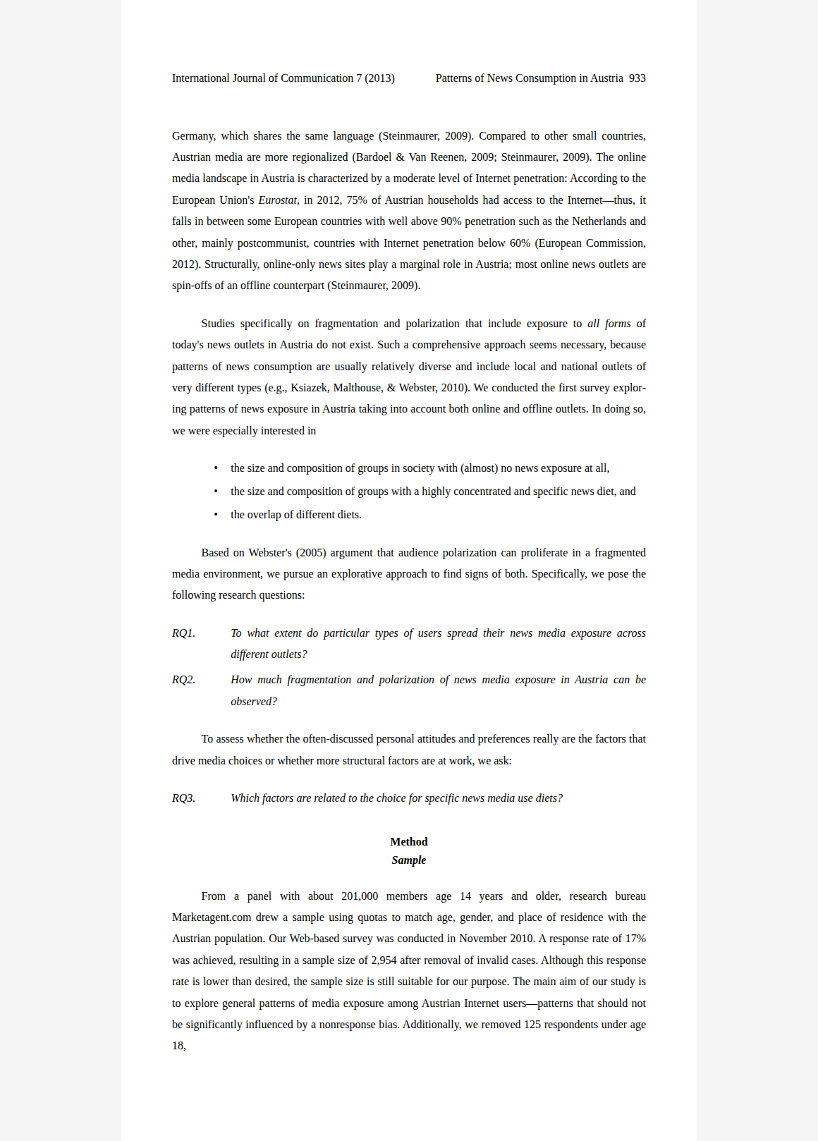International Journal of Communication 7 (2013) Patterns of News Consumption in Austria 933
Germany, which shares the same language (Steinmaurer, 2009). Compared to other small countries, Austrian media are more regionalized (Bardoel & Van Reenen, 2009; Steinmaurer, 2009). The online media landscape in Austria is characterized by a moderate level of Internet penetration: According to the European Union's Eurostat, in 2012, 75% of Austrian households had access to the Internet—thus, it falls in between some European countries with well above 90% penetration such as the Netherlands and other, mainly postcommunist, countries with Internet penetration below 60% (European Commission, 2012). Structurally, online-only news sites play a marginal role in Austria; most online news outlets are spin-offs of an offline counterpart (Steinmaurer, 2009).
Studies specifically on fragmentation and polarization that include exposure to all forms of today's news outlets in Austria do not exist. Such a comprehensive approach seems necessary, because patterns of news consumption are usually relatively diverse and include local and national outlets of very different types (e.g., Ksiazek, Malthouse, & Webster, 2010). We conducted the first survey exploring patterns of news exposure in Austria taking into account both online and offline outlets. In doing so, we were especially interested in
the size and composition of groups in society with (almost) no news exposure at all,
the size and composition of groups with a highly concentrated and specific news diet, and
the overlap of different diets.
Based on Webster's (2005) argument that audience polarization can proliferate in a fragmented media environment, we pursue an explorative approach to find signs of both. Specifically, we pose the following research questions:
RQ1. To what extent do particular types of users spread their news media exposure across different outlets?
RQ2. How much fragmentation and polarization of news media exposure in Austria can be observed?
To assess whether the often-discussed personal attitudes and preferences really are the factors that drive media choices or whether more structural factors are at work, we ask:
RQ3. Which factors are related to the choice for specific news media use diets?
Method
Sample
From a panel with about 201,000 members age 14 years and older, research bureau Marketagent.com drew a sample using quotas to match age, gender, and place of residence with the Austrian population. Our Web-based survey was conducted in November 2010. A response rate of 17% was achieved, resulting in a sample size of 2,954 after removal of invalid cases. Although this response rate is lower than desired, the sample size is still suitable for our purpose. The main aim of our study is to explore general patterns of media exposure among Austrian Internet users—patterns that should not be significantly influenced by a nonresponse bias. Additionally, we removed 125 respondents under age 18,